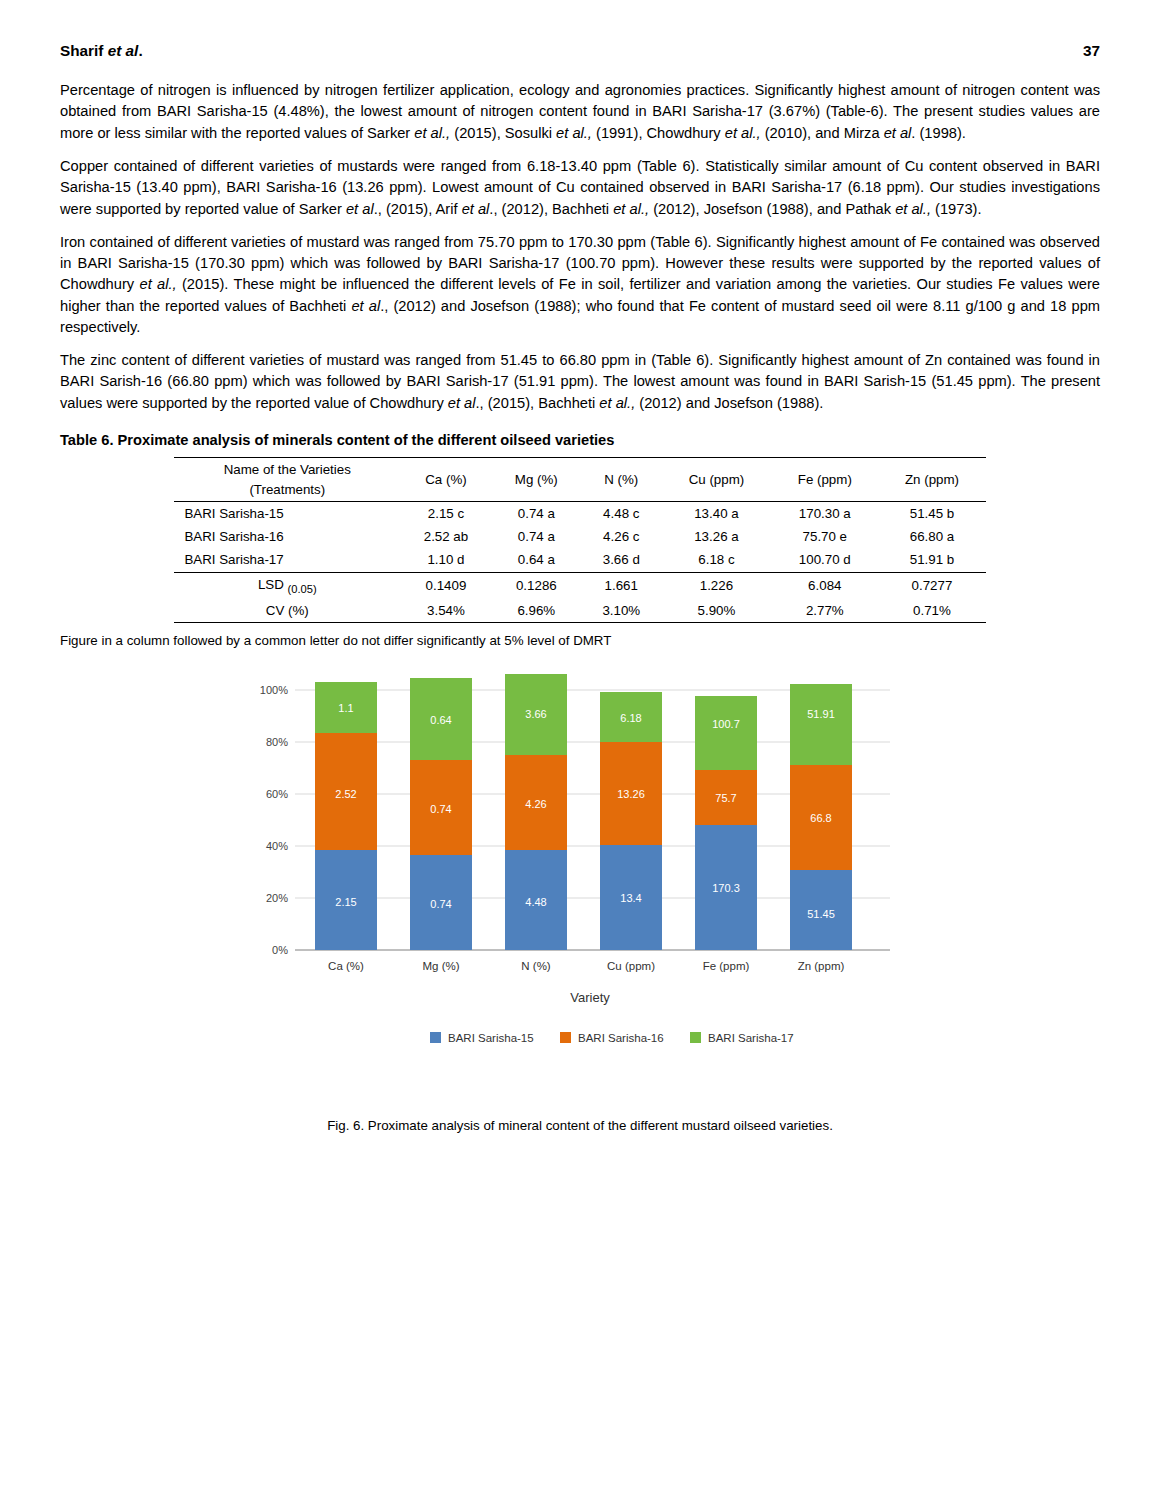Sharif et al.
37
Percentage of nitrogen is influenced by nitrogen fertilizer application, ecology and agronomies practices. Significantly highest amount of nitrogen content was obtained from BARI Sarisha-15 (4.48%), the lowest amount of nitrogen content found in BARI Sarisha-17 (3.67%) (Table-6). The present studies values are more or less similar with the reported values of Sarker et al., (2015), Sosulki et al., (1991), Chowdhury et al., (2010), and Mirza et al. (1998).
Copper contained of different varieties of mustards were ranged from 6.18-13.40 ppm (Table 6). Statistically similar amount of Cu content observed in BARI Sarisha-15 (13.40 ppm), BARI Sarisha-16 (13.26 ppm). Lowest amount of Cu contained observed in BARI Sarisha-17 (6.18 ppm). Our studies investigations were supported by reported value of Sarker et al., (2015), Arif et al., (2012), Bachheti et al., (2012), Josefson (1988), and Pathak et al., (1973).
Iron contained of different varieties of mustard was ranged from 75.70 ppm to 170.30 ppm (Table 6). Significantly highest amount of Fe contained was observed in BARI Sarisha-15 (170.30 ppm) which was followed by BARI Sarisha-17 (100.70 ppm). However these results were supported by the reported values of Chowdhury et al., (2015). These might be influenced the different levels of Fe in soil, fertilizer and variation among the varieties. Our studies Fe values were higher than the reported values of Bachheti et al., (2012) and Josefson (1988); who found that Fe content of mustard seed oil were 8.11 g/100 g and 18 ppm respectively.
The zinc content of different varieties of mustard was ranged from 51.45 to 66.80 ppm in (Table 6). Significantly highest amount of Zn contained was found in BARI Sarish-16 (66.80 ppm) which was followed by BARI Sarish-17 (51.91 ppm). The lowest amount was found in BARI Sarish-15 (51.45 ppm). The present values were supported by the reported value of Chowdhury et al., (2015), Bachheti et al., (2012) and Josefson (1988).
Table 6. Proximate analysis of minerals content of the different oilseed varieties
| Name of the Varieties (Treatments) | Ca (%) | Mg (%) | N (%) | Cu (ppm) | Fe (ppm) | Zn (ppm) |
| --- | --- | --- | --- | --- | --- | --- |
| BARI Sarisha-15 | 2.15 c | 0.74 a | 4.48 c | 13.40 a | 170.30 a | 51.45 b |
| BARI Sarisha-16 | 2.52 ab | 0.74 a | 4.26 c | 13.26 a | 75.70 e | 66.80 a |
| BARI Sarisha-17 | 1.10 d | 0.64 a | 3.66 d | 6.18 c | 100.70 d | 51.91 b |
| LSD (0.05) | 0.1409 | 0.1286 | 1.661 | 1.226 | 6.084 | 0.7277 |
| CV (%) | 3.54% | 6.96% | 3.10% | 5.90% | 2.77% | 0.71% |
Figure in a column followed by a common letter do not differ significantly at 5% level of DMRT
100% 80% 60% 40% 20% 0% 2.15 2.52 1.1 0.74 0.74 0.64 4.48 4.26 3.66 13.4 13.26 6.18 170.3 75.7 100.7 51.45 66.8 51.91 Ca (%) Mg (%) N (%) Cu (ppm) Fe (ppm) Zn (ppm) Variety BARI Sarisha-15 BARI Sarisha-16 BARI Sarisha-17
Fig. 6. Proximate analysis of mineral content of the different mustard oilseed varieties.